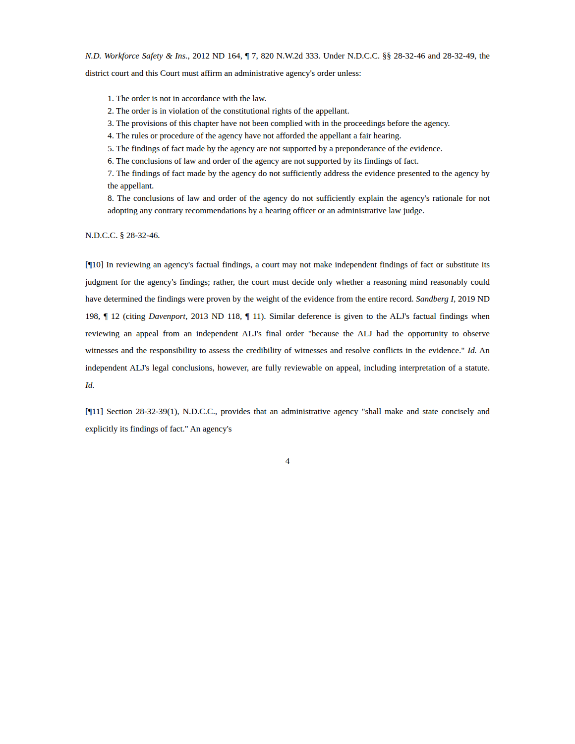N.D. Workforce Safety & Ins., 2012 ND 164, ¶ 7, 820 N.W.2d 333. Under N.D.C.C. §§ 28-32-46 and 28-32-49, the district court and this Court must affirm an administrative agency's order unless:
1. The order is not in accordance with the law.
2. The order is in violation of the constitutional rights of the appellant.
3. The provisions of this chapter have not been complied with in the proceedings before the agency.
4. The rules or procedure of the agency have not afforded the appellant a fair hearing.
5. The findings of fact made by the agency are not supported by a preponderance of the evidence.
6. The conclusions of law and order of the agency are not supported by its findings of fact.
7. The findings of fact made by the agency do not sufficiently address the evidence presented to the agency by the appellant.
8. The conclusions of law and order of the agency do not sufficiently explain the agency's rationale for not adopting any contrary recommendations by a hearing officer or an administrative law judge.
N.D.C.C. § 28-32-46.
[¶10] In reviewing an agency's factual findings, a court may not make independent findings of fact or substitute its judgment for the agency's findings; rather, the court must decide only whether a reasoning mind reasonably could have determined the findings were proven by the weight of the evidence from the entire record. Sandberg I, 2019 ND 198, ¶ 12 (citing Davenport, 2013 ND 118, ¶ 11). Similar deference is given to the ALJ's factual findings when reviewing an appeal from an independent ALJ's final order "because the ALJ had the opportunity to observe witnesses and the responsibility to assess the credibility of witnesses and resolve conflicts in the evidence." Id. An independent ALJ's legal conclusions, however, are fully reviewable on appeal, including interpretation of a statute. Id.
[¶11] Section 28-32-39(1), N.D.C.C., provides that an administrative agency "shall make and state concisely and explicitly its findings of fact." An agency's
4